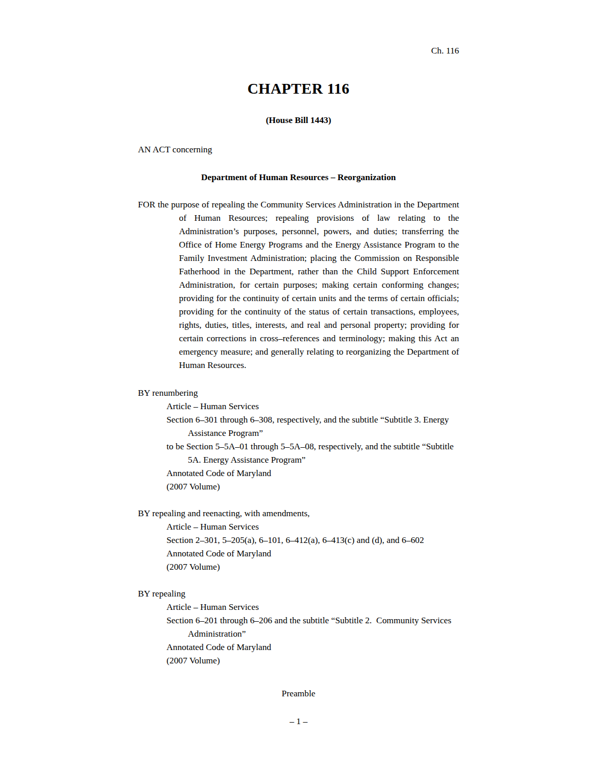Ch. 116
CHAPTER 116
(House Bill 1443)
AN ACT concerning
Department of Human Resources – Reorganization
FOR the purpose of repealing the Community Services Administration in the Department of Human Resources; repealing provisions of law relating to the Administration’s purposes, personnel, powers, and duties; transferring the Office of Home Energy Programs and the Energy Assistance Program to the Family Investment Administration; placing the Commission on Responsible Fatherhood in the Department, rather than the Child Support Enforcement Administration, for certain purposes; making certain conforming changes; providing for the continuity of certain units and the terms of certain officials; providing for the continuity of the status of certain transactions, employees, rights, duties, titles, interests, and real and personal property; providing for certain corrections in cross–references and terminology; making this Act an emergency measure; and generally relating to reorganizing the Department of Human Resources.
BY renumbering
Article – Human Services
Section 6–301 through 6–308, respectively, and the subtitle “Subtitle 3. Energy
Assistance Program”
to be Section 5–5A–01 through 5–5A–08, respectively, and the subtitle “Subtitle
5A. Energy Assistance Program”
Annotated Code of Maryland
(2007 Volume)
BY repealing and reenacting, with amendments,
Article – Human Services
Section 2–301, 5–205(a), 6–101, 6–412(a), 6–413(c) and (d), and 6–602
Annotated Code of Maryland
(2007 Volume)
BY repealing
Article – Human Services
Section 6–201 through 6–206 and the subtitle “Subtitle 2. Community Services
Administration”
Annotated Code of Maryland
(2007 Volume)
Preamble
– 1 –